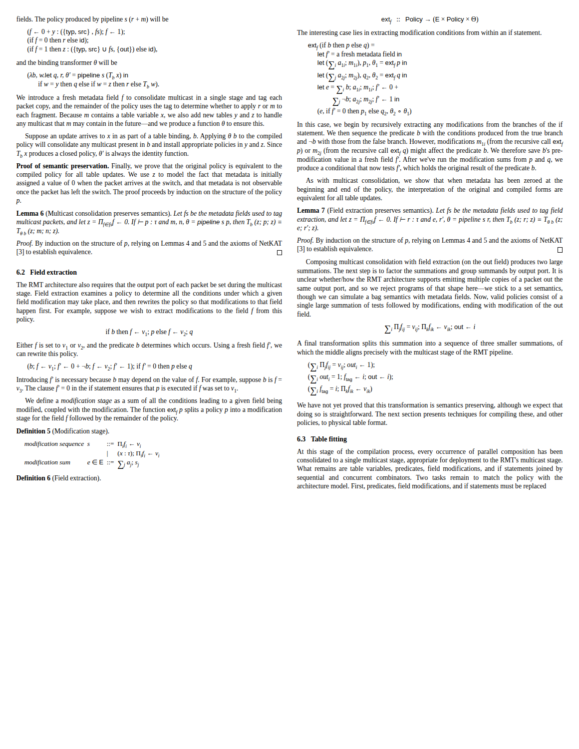fields. The policy produced by pipeline s (r + m) will be
(f ← 0 + y : ({typ, src} , fs); f ← 1);
(if f = 0 then r else id);
(if f = 1 then z : ({typ, src} ∪ fs, {out}) else id),
and the binding transformer θ will be
(λb, w. let q, r, θ′ = pipeline s (Tb x) in
if w = y then q else if w = z then r else Tb w).
We introduce a fresh metadata field f to consolidate multicast in a single stage and tag each packet copy, and the remainder of the policy uses the tag to determine whether to apply r or m to each fragment. Because m contains a table variable x, we also add new tables y and z to handle any multicast that m may contain in the future—and we produce a function θ to ensure this.
Suppose an update arrives to x in as part of a table binding, b. Applying θ b to the compiled policy will consolidate any multicast present in b and install appropriate policies in y and z. Since Tb x produces a closed policy, θ′ is always the identity function.
Proof of semantic preservation. Finally, we prove that the original policy is equivalent to the compiled policy for all table updates. We use z to model the fact that metadata is initially assigned a value of 0 when the packet arrives at the switch, and that metadata is not observable once the packet has left the switch. The proof proceeds by induction on the structure of the policy p.
Lemma 6 (Multicast consolidation preserves semantics). Let fs be the metadata fields used to tag multicast packets, and let z = Πf∈fsf ← 0. If ⊢ p : τ and m, n, θ = pipeline s p, then Tb (z; p; z) ≡ Tθ b (z; m; n; z).
Proof. By induction on the structure of p, relying on Lemmas 4 and 5 and the axioms of NetKAT [3] to establish equivalence.
6.2 Field extraction
The RMT architecture also requires that the output port of each packet be set during the multicast stage. Field extraction examines a policy to determine all the conditions under which a given field modification may take place, and then rewrites the policy so that modifications to that field happen first. For example, suppose we wish to extract modifications to the field f from this policy.
if b then f ← v1; p else f ← v2; q
Either f is set to v1 or v2, and the predicate b determines which occurs. Using a fresh field f′, we can rewrite this policy.
(b; f ← v1; f′ ← 0 + ¬b; f ← v2; f′ ← 1); if f′ = 0 then p else q
Introducing f′ is necessary because b may depend on the value of f. For example, suppose b is f = v3. The clause f′ = 0 in the if statement ensures that p is executed if f was set to v1.
We define a modification stage as a sum of all the conditions leading to a given field being modified, coupled with the modification. The function extf p splits a policy p into a modification stage for the field f followed by the remainder of the policy.
Definition 5 (Modification stage).
| modification sequence | s | ::= | Π i f i ← v i |
| | | / | ( x : τ ); Π i f i ← v i |
| modification sum | e ∈ E | ::= | ∑ j a j ; s j |
Definition 6 (Field extraction).
extf :: Policy → (E × Policy × Θ)
The interesting case lies in extracting modification conditions from within an if statement.
extf (if b then p else q) =
let f′ = a fresh metadata field in
let (∑i a1i; m1i), p1, θ1 = extf p in
let (∑j a2j; m2j), q2, θ2 = extf q in
let e = ∑i b; a1i; m1i; f′ ← 0 +
∑j ¬b; a2j; m2j; f′ ← 1 in
(e, if f′ = 0 then p1 else q2, θ2 ∘ θ1)
In this case, we begin by recursively extracting any modifications from the branches of the if statement. We then sequence the predicate b with the conditions produced from the true branch and ¬b with those from the false branch. However, modifications m1i (from the recursive call extf p) or m2j (from the recursive call extf q) might affect the predicate b. We therefore save b's pre-modification value in a fresh field f′. After we've run the modification sums from p and q, we produce a conditional that now tests f′, which holds the original result of the predicate b.
As with multicast consolidation, we show that when metadata has been zeroed at the beginning and end of the policy, the interpretation of the original and compiled forms are equivalent for all table updates.
Lemma 7 (Field extraction preserves semantics). Let fs be the metadata fields used to tag field extraction, and let z = Πf∈fsf ← 0. If ⊢ r : τ and e, r′, θ = pipeline s r, then Tb (z; r; z) ≡ Tθ b (z; e; r′; z).
Proof. By induction on the structure of p, relying on Lemmas 4 and 5 and the axioms of NetKAT [3] to establish equivalence.
Composing multicast consolidation with field extraction (on the out field) produces two large summations. The next step is to factor the summations and group summands by output port. It is unclear whether/how the RMT architecture supports emitting multiple copies of a packet out the same output port, and so we reject programs of that shape here—we stick to a set semantics, though we can simulate a bag semantics with metadata fields. Now, valid policies consist of a single large summation of tests followed by modifications, ending with modification of the out field.
∑i Πjfij = vij; Πkfik ← vik; out ← i
A final transformation splits this summation into a sequence of three smaller summations, of which the middle aligns precisely with the multicast stage of the RMT pipeline.
(∑i Πjfij = vij; outi ← 1);
(∑i outi = 1; ftag ← i; out ← i);
(∑i ftag = i; Πkfik ← vik)
We have not yet proved that this transformation is semantics preserving, although we expect that doing so is straightforward. The next section presents techniques for compiling these, and other policies, to physical table format.
6.3 Table fitting
At this stage of the compilation process, every occurrence of parallel composition has been consolidated to a single multicast stage, appropriate for deployment to the RMT's multicast stage. What remains are table variables, predicates, field modifications, and if statements joined by sequential and concurrent combinators. Two tasks remain to match the policy with the architecture model. First, predicates, field modifications, and if statements must be replaced